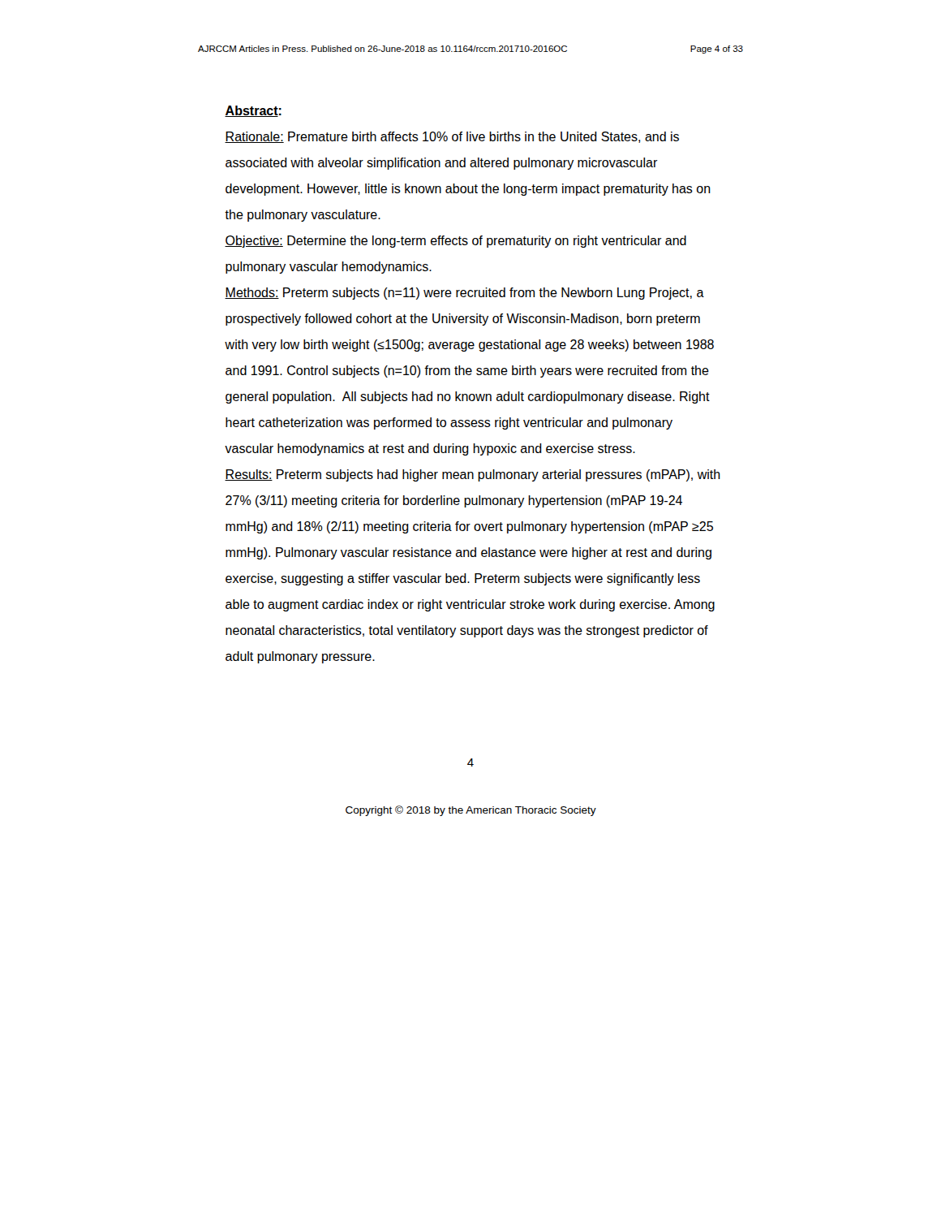AJRCCM Articles in Press. Published on 26-June-2018 as 10.1164/rccm.201710-2016OC
Page 4 of 33
Abstract:
Rationale: Premature birth affects 10% of live births in the United States, and is associated with alveolar simplification and altered pulmonary microvascular development. However, little is known about the long-term impact prematurity has on the pulmonary vasculature.
Objective: Determine the long-term effects of prematurity on right ventricular and pulmonary vascular hemodynamics.
Methods: Preterm subjects (n=11) were recruited from the Newborn Lung Project, a prospectively followed cohort at the University of Wisconsin-Madison, born preterm with very low birth weight (≤1500g; average gestational age 28 weeks) between 1988 and 1991. Control subjects (n=10) from the same birth years were recruited from the general population. All subjects had no known adult cardiopulmonary disease. Right heart catheterization was performed to assess right ventricular and pulmonary vascular hemodynamics at rest and during hypoxic and exercise stress.
Results: Preterm subjects had higher mean pulmonary arterial pressures (mPAP), with 27% (3/11) meeting criteria for borderline pulmonary hypertension (mPAP 19-24 mmHg) and 18% (2/11) meeting criteria for overt pulmonary hypertension (mPAP ≥25 mmHg). Pulmonary vascular resistance and elastance were higher at rest and during exercise, suggesting a stiffer vascular bed. Preterm subjects were significantly less able to augment cardiac index or right ventricular stroke work during exercise. Among neonatal characteristics, total ventilatory support days was the strongest predictor of adult pulmonary pressure.
4
Copyright © 2018 by the American Thoracic Society